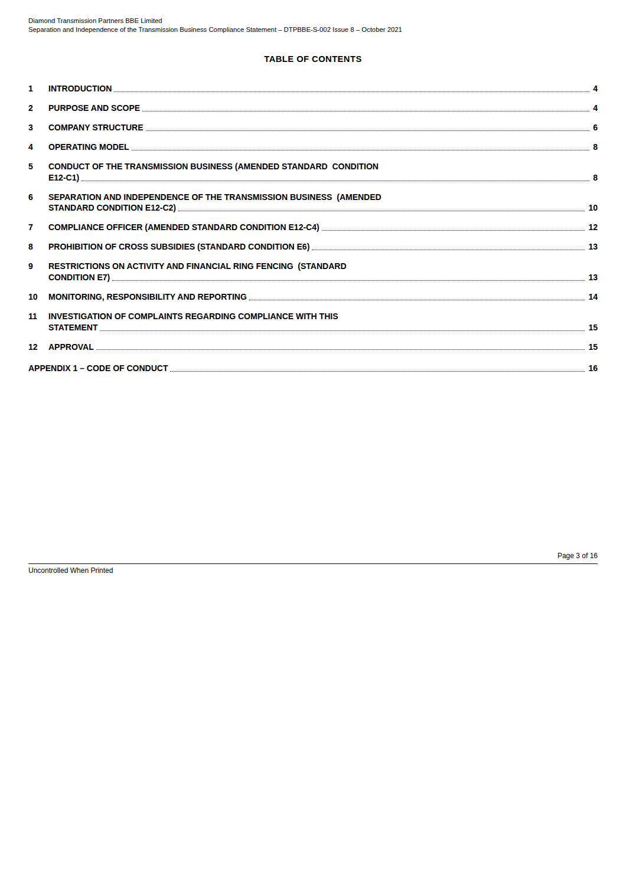Diamond Transmission Partners BBE Limited
Separation and Independence of the Transmission Business Compliance Statement – DTPBBE-S-002 Issue 8 – October 2021
TABLE OF CONTENTS
1 INTRODUCTION 4
2 PURPOSE AND SCOPE 4
3 COMPANY STRUCTURE 6
4 OPERATING MODEL 8
5 CONDUCT OF THE TRANSMISSION BUSINESS (AMENDED STANDARD CONDITION E12-C1) 8
6 SEPARATION AND INDEPENDENCE OF THE TRANSMISSION BUSINESS (AMENDED STANDARD CONDITION E12-C2) 10
7 COMPLIANCE OFFICER (AMENDED STANDARD CONDITION E12-C4) 12
8 PROHIBITION OF CROSS SUBSIDIES (STANDARD CONDITION E6) 13
9 RESTRICTIONS ON ACTIVITY AND FINANCIAL RING FENCING (STANDARD CONDITION E7) 13
10 MONITORING, RESPONSIBILITY AND REPORTING 14
11 INVESTIGATION OF COMPLAINTS REGARDING COMPLIANCE WITH THIS STATEMENT 15
12 APPROVAL 15
APPENDIX 1 – CODE OF CONDUCT 16
Page 3 of 16
Uncontrolled When Printed